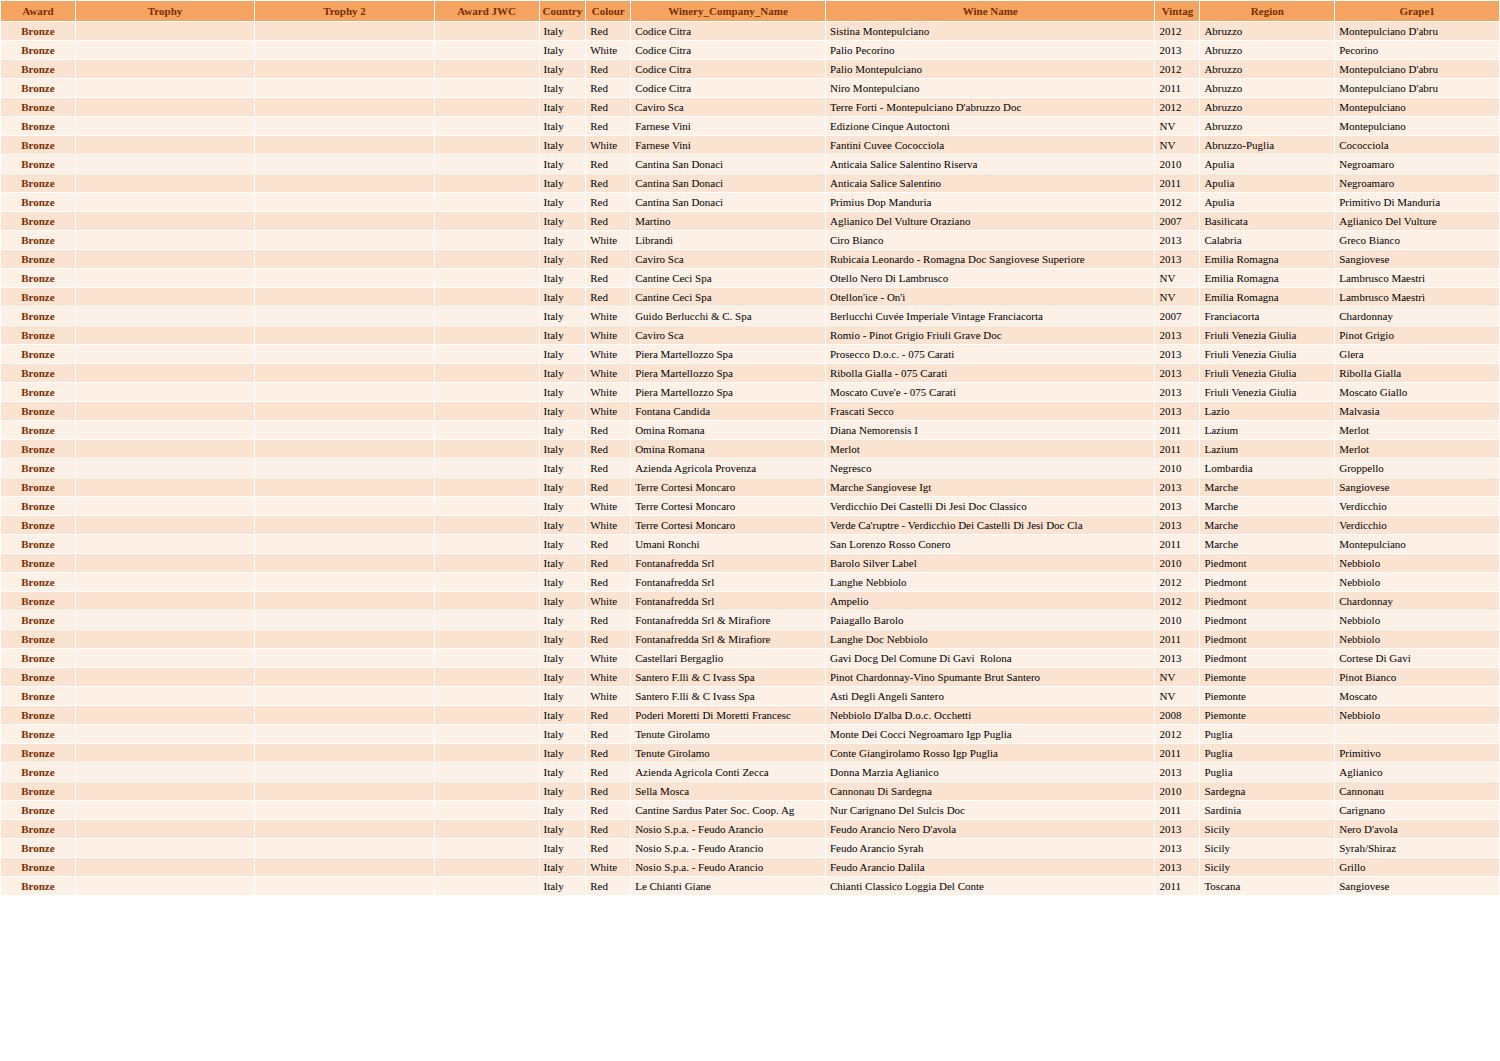| Award | Trophy | Trophy 2 | Award JWC | Country | Colour | Winery_Company_Name | Wine Name | Vintag | Region | Grape1 |
| --- | --- | --- | --- | --- | --- | --- | --- | --- | --- | --- |
| Bronze | | | | Italy | Red | Codice Citra | Sistina Montepulciano | 2012 | Abruzzo | Montepulciano D'abru |
| Bronze | | | | Italy | White | Codice Citra | Palio Pecorino | 2013 | Abruzzo | Pecorino |
| Bronze | | | | Italy | Red | Codice Citra | Palio Montepulciano | 2012 | Abruzzo | Montepulciano D'abru |
| Bronze | | | | Italy | Red | Codice Citra | Niro Montepulciano | 2011 | Abruzzo | Montepulciano D'abru |
| Bronze | | | | Italy | Red | Caviro Sca | Terre Forti - Montepulciano D'abruzzo Doc | 2012 | Abruzzo | Montepulciano |
| Bronze | | | | Italy | Red | Farnese Vini | Edizione Cinque Autoctoni | NV | Abruzzo | Montepulciano |
| Bronze | | | | Italy | White | Farnese Vini | Fantini Cuvee Cococciola | NV | Abruzzo-Puglia | Cococciola |
| Bronze | | | | Italy | Red | Cantina San Donaci | Anticaia Salice Salentino Riserva | 2010 | Apulia | Negroamaro |
| Bronze | | | | Italy | Red | Cantina San Donaci | Anticaia Salice Salentino | 2011 | Apulia | Negroamaro |
| Bronze | | | | Italy | Red | Cantina San Donaci | Primius Dop Manduria | 2012 | Apulia | Primitivo Di Manduria |
| Bronze | | | | Italy | Red | Martino | Aglianico Del Vulture Oraziano | 2007 | Basilicata | Aglianico Del Vulture |
| Bronze | | | | Italy | White | Librandi | Ciro Bianco | 2013 | Calabria | Greco Bianco |
| Bronze | | | | Italy | Red | Caviro Sca | Rubicaia Leonardo - Romagna Doc Sangiovese Superiore | 2013 | Emilia Romagna | Sangiovese |
| Bronze | | | | Italy | Red | Cantine Ceci Spa | Otello Nero Di Lambrusco | NV | Emilia Romagna | Lambrusco Maestri |
| Bronze | | | | Italy | Red | Cantine Ceci Spa | Otellon'ice - On'i | NV | Emilia Romagna | Lambrusco Maestri |
| Bronze | | | | Italy | White | Guido Berlucchi & C. Spa | Berlucchi Cuvée Imperiale Vintage Franciacorta | 2007 | Franciacorta | Chardonnay |
| Bronze | | | | Italy | White | Caviro Sca | Romio - Pinot Grigio Friuli Grave Doc | 2013 | Friuli Venezia Giulia | Pinot Grigio |
| Bronze | | | | Italy | White | Piera Martellozzo Spa | Prosecco D.o.c. - 075 Carati | 2013 | Friuli Venezia Giulia | Glera |
| Bronze | | | | Italy | White | Piera Martellozzo Spa | Ribolla Gialla - 075 Carati | 2013 | Friuli Venezia Giulia | Ribolla Gialla |
| Bronze | | | | Italy | White | Piera Martellozzo Spa | Moscato Cuve'e - 075 Carati | 2013 | Friuli Venezia Giulia | Moscato Giallo |
| Bronze | | | | Italy | White | Fontana Candida | Frascati Secco | 2013 | Lazio | Malvasia |
| Bronze | | | | Italy | Red | Omina Romana | Diana Nemorensis I | 2011 | Lazium | Merlot |
| Bronze | | | | Italy | Red | Omina Romana | Merlot | 2011 | Lazium | Merlot |
| Bronze | | | | Italy | Red | Azienda Agricola Provenza | Negresco | 2010 | Lombardia | Groppello |
| Bronze | | | | Italy | Red | Terre Cortesi Moncaro | Marche Sangiovese Igt | 2013 | Marche | Sangiovese |
| Bronze | | | | Italy | White | Terre Cortesi Moncaro | Verdicchio Dei Castelli Di Jesi Doc Classico | 2013 | Marche | Verdicchio |
| Bronze | | | | Italy | White | Terre Cortesi Moncaro | Verde Ca'ruptre - Verdicchio Dei Castelli Di Jesi Doc Cla | 2013 | Marche | Verdicchio |
| Bronze | | | | Italy | Red | Umani Ronchi | San Lorenzo Rosso Conero | 2011 | Marche | Montepulciano |
| Bronze | | | | Italy | Red | Fontanafredda Srl | Barolo Silver Label | 2010 | Piedmont | Nebbiolo |
| Bronze | | | | Italy | Red | Fontanafredda Srl | Langhe Nebbiolo | 2012 | Piedmont | Nebbiolo |
| Bronze | | | | Italy | White | Fontanafredda Srl | Ampelio | 2012 | Piedmont | Chardonnay |
| Bronze | | | | Italy | Red | Fontanafredda Srl & Mirafiore | Paiagallo Barolo | 2010 | Piedmont | Nebbiolo |
| Bronze | | | | Italy | Red | Fontanafredda Srl & Mirafiore | Langhe Doc Nebbiolo | 2011 | Piedmont | Nebbiolo |
| Bronze | | | | Italy | White | Castellari Bergaglio | Gavi Docg Del Comune Di Gavi Rolona | 2013 | Piedmont | Cortese Di Gavi |
| Bronze | | | | Italy | White | Santero F.lli & C Ivass Spa | Pinot Chardonnay-Vino Spumante Brut Santero | NV | Piemonte | Pinot Bianco |
| Bronze | | | | Italy | White | Santero F.lli & C Ivass Spa | Asti Degli Angeli Santero | NV | Piemonte | Moscato |
| Bronze | | | | Italy | Red | Poderi Moretti Di Moretti Francesc | Nebbiolo D'alba D.o.c. Occhetti | 2008 | Piemonte | Nebbiolo |
| Bronze | | | | Italy | Red | Tenute Girolamo | Monte Dei Cocci Negroamaro Igp Puglia | 2012 | Puglia | |
| Bronze | | | | Italy | Red | Tenute Girolamo | Conte Giangirolamo Rosso Igp Puglia | 2011 | Puglia | Primitivo |
| Bronze | | | | Italy | Red | Azienda Agricola Conti Zecca | Donna Marzia Aglianico | 2013 | Puglia | Aglianico |
| Bronze | | | | Italy | Red | Sella Mosca | Cannonau Di Sardegna | 2010 | Sardegna | Cannonau |
| Bronze | | | | Italy | Red | Cantine Sardus Pater Soc. Coop. Ag | Nur Carignano Del Sulcis Doc | 2011 | Sardinia | Carignano |
| Bronze | | | | Italy | Red | Nosio S.p.a. - Feudo Arancio | Feudo Arancio Nero D'avola | 2013 | Sicily | Nero D'avola |
| Bronze | | | | Italy | Red | Nosio S.p.a. - Feudo Arancio | Feudo Arancio Syrah | 2013 | Sicily | Syrah/Shiraz |
| Bronze | | | | Italy | White | Nosio S.p.a. - Feudo Arancio | Feudo Arancio Dalila | 2013 | Sicily | Grillo |
| Bronze | | | | Italy | Red | Le Chianti Giane | Chianti Classico Loggia Del Conte | 2011 | Toscana | Sangiovese |